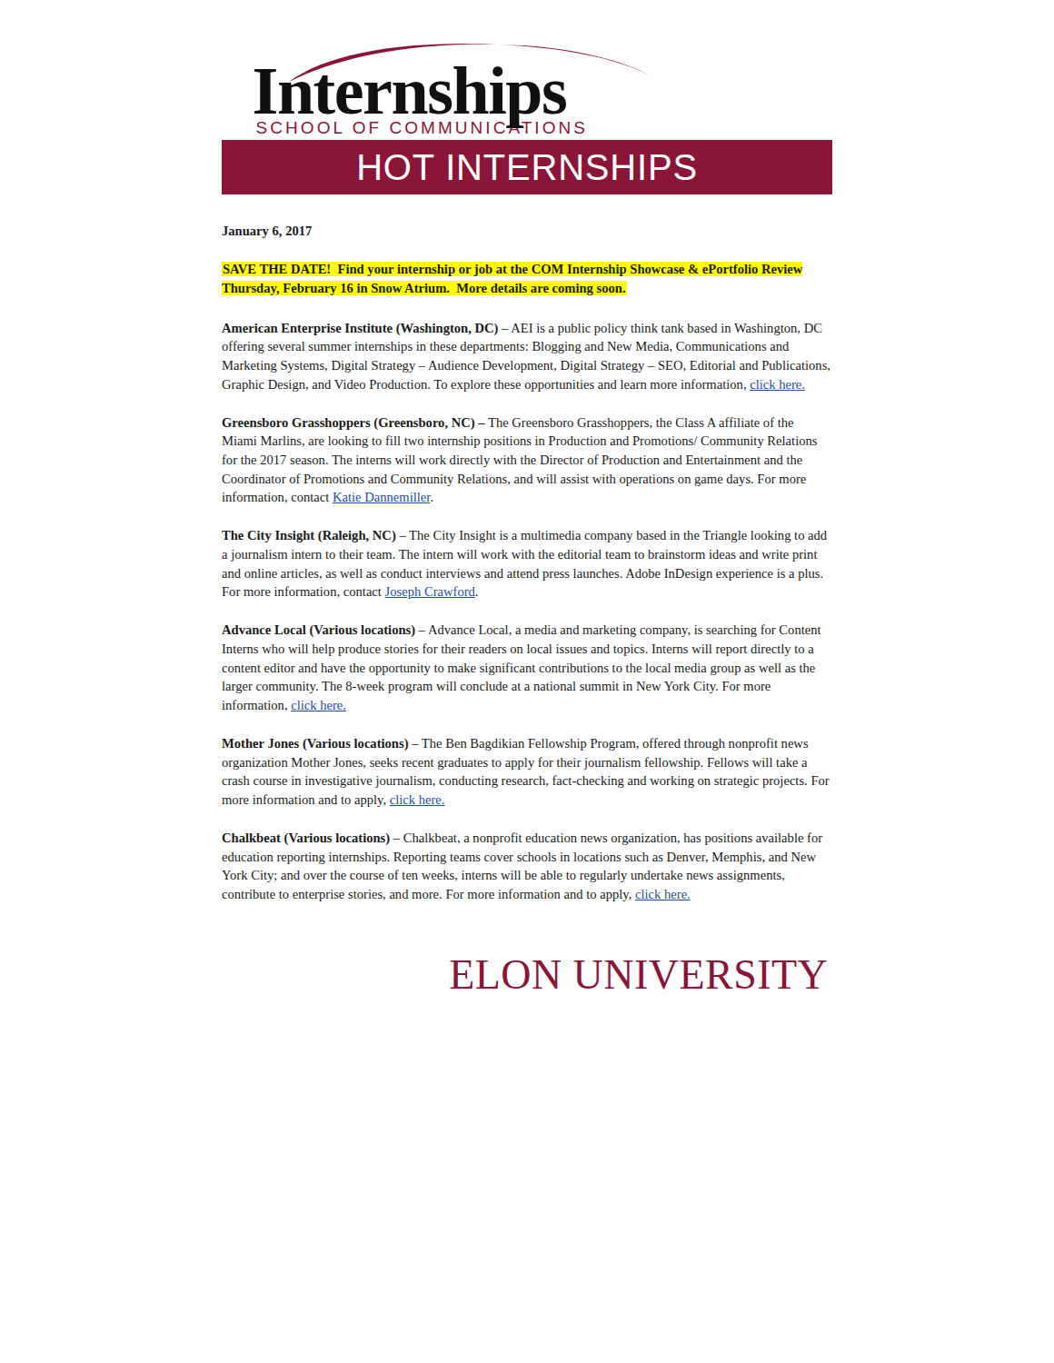Internships
School of Communications
Hot Internships
January 6, 2017
SAVE THE DATE! Find your internship or job at the COM Internship Showcase & ePortfolio Review Thursday, February 16 in Snow Atrium. More details are coming soon.
American Enterprise Institute (Washington, DC) – AEI is a public policy think tank based in Washington, DC offering several summer internships in these departments: Blogging and New Media, Communications and Marketing Systems, Digital Strategy – Audience Development, Digital Strategy – SEO, Editorial and Publications, Graphic Design, and Video Production. To explore these opportunities and learn more information, click here.
Greensboro Grasshoppers (Greensboro, NC) – The Greensboro Grasshoppers, the Class A affiliate of the Miami Marlins, are looking to fill two internship positions in Production and Promotions/ Community Relations for the 2017 season. The interns will work directly with the Director of Production and Entertainment and the Coordinator of Promotions and Community Relations, and will assist with operations on game days. For more information, contact Katie Dannemiller.
The City Insight (Raleigh, NC) – The City Insight is a multimedia company based in the Triangle looking to add a journalism intern to their team. The intern will work with the editorial team to brainstorm ideas and write print and online articles, as well as conduct interviews and attend press launches. Adobe InDesign experience is a plus. For more information, contact Joseph Crawford.
Advance Local (Various locations) – Advance Local, a media and marketing company, is searching for Content Interns who will help produce stories for their readers on local issues and topics. Interns will report directly to a content editor and have the opportunity to make significant contributions to the local media group as well as the larger community. The 8-week program will conclude at a national summit in New York City. For more information, click here.
Mother Jones (Various locations) – The Ben Bagdikian Fellowship Program, offered through nonprofit news organization Mother Jones, seeks recent graduates to apply for their journalism fellowship. Fellows will take a crash course in investigative journalism, conducting research, fact-checking and working on strategic projects. For more information and to apply, click here.
Chalkbeat (Various locations) – Chalkbeat, a nonprofit education news organization, has positions available for education reporting internships. Reporting teams cover schools in locations such as Denver, Memphis, and New York City; and over the course of ten weeks, interns will be able to regularly undertake news assignments, contribute to enterprise stories, and more. For more information and to apply, click here.
Elon University